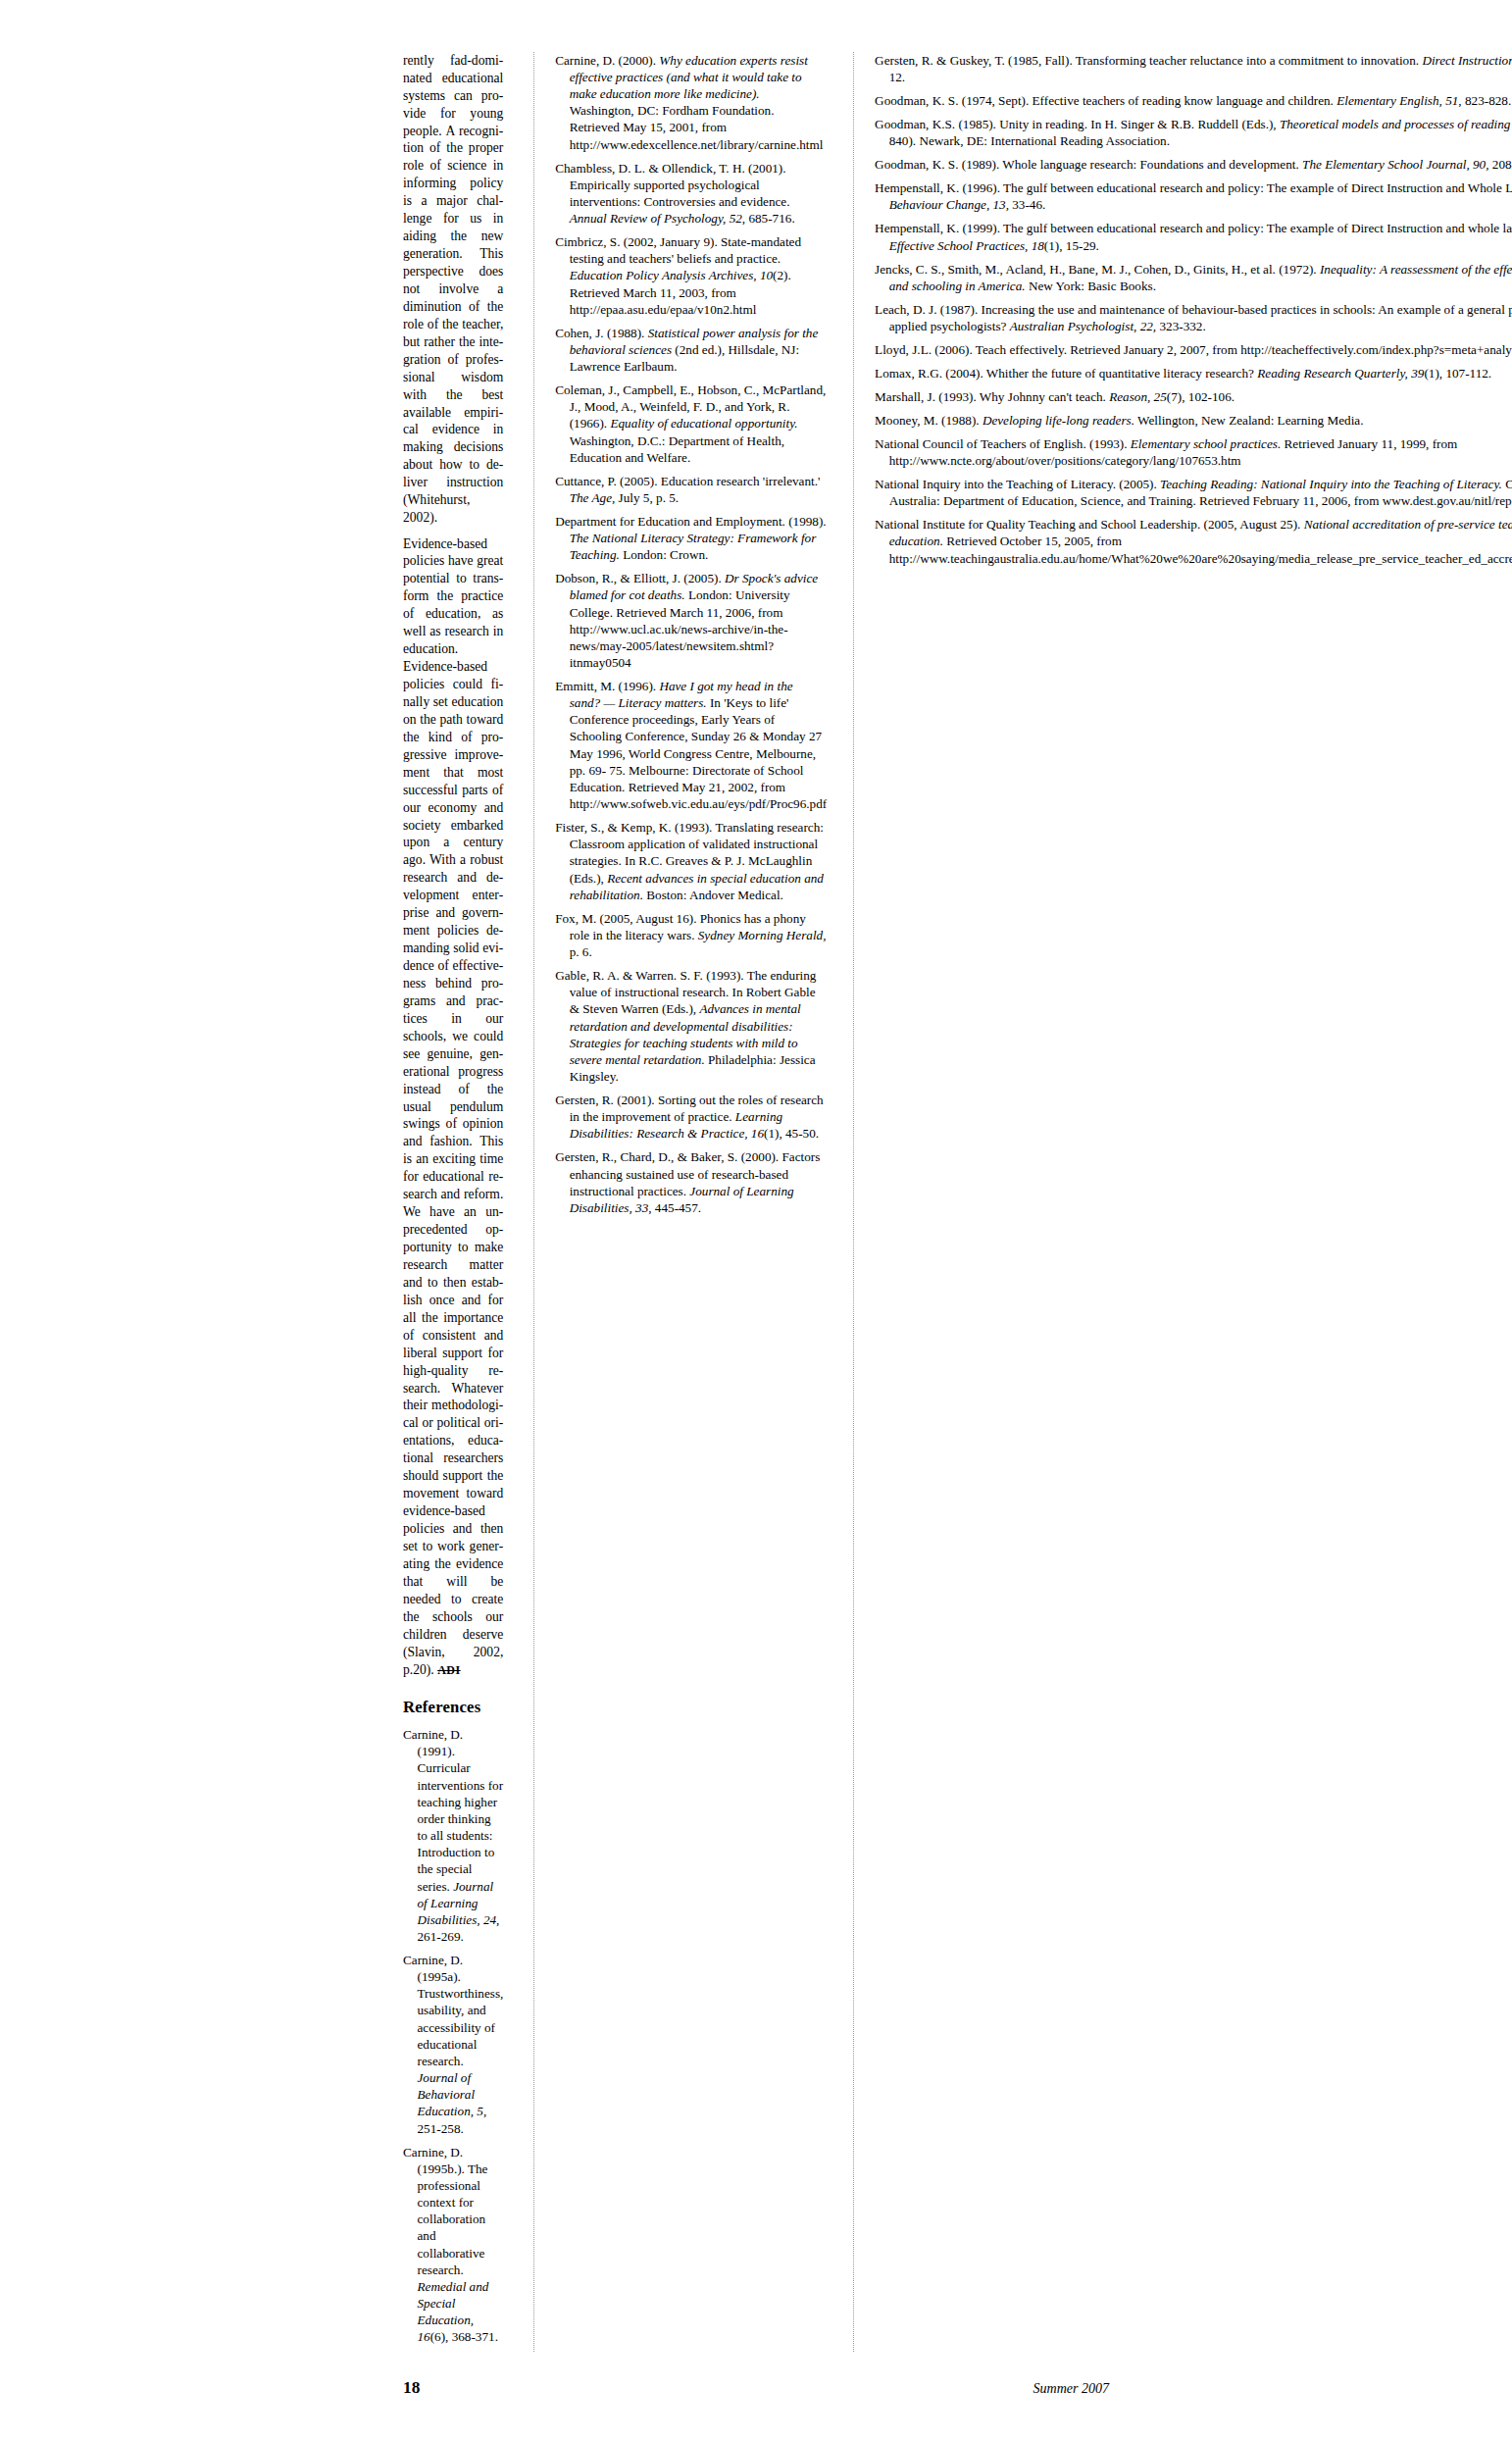rently fad-dominated educational systems can provide for young people. A recognition of the proper role of science in informing policy is a major challenge for us in aiding the new generation. This perspective does not involve a diminution of the role of the teacher, but rather the integration of professional wisdom with the best available empirical evidence in making decisions about how to deliver instruction (Whitehurst, 2002).
Evidence-based policies have great potential to transform the practice of education, as well as research in education. Evidence-based policies could finally set education on the path toward the kind of progressive improvement that most successful parts of our economy and society embarked upon a century ago. With a robust research and development enterprise and government policies demanding solid evidence of effectiveness behind programs and practices in our schools, we could see genuine, generational progress instead of the usual pendulum swings of opinion and fashion. This is an exciting time for educational research and reform. We have an unprecedented opportunity to make research matter and to then establish once and for all the importance of consistent and liberal support for high-quality research. Whatever their methodological or political orientations, educational researchers should support the movement toward evidence-based policies and then set to work generating the evidence that will be needed to create the schools our children deserve (Slavin, 2002, p.20). ADI
References
Carnine, D. (1991). Curricular interventions for teaching higher order thinking to all students: Introduction to the special series. Journal of Learning Disabilities, 24, 261-269.
Carnine, D. (1995a). Trustworthiness, usability, and accessibility of educational research. Journal of Behavioral Education, 5, 251-258.
Carnine, D. (1995b.). The professional context for collaboration and collaborative research. Remedial and Special Education, 16(6), 368-371.
Carnine, D. (2000). Why education experts resist effective practices (and what it would take to make education more like medicine). Washington, DC: Fordham Foundation. Retrieved May 15, 2001, from http://www.edexcellence.net/library/carnine.html
Chambless, D. L. & Ollendick, T. H. (2001). Empirically supported psychological interventions: Controversies and evidence. Annual Review of Psychology, 52, 685-716.
Cimbricz, S. (2002, January 9). State-mandated testing and teachers' beliefs and practice. Education Policy Analysis Archives, 10(2). Retrieved March 11, 2003, from http://epaa.asu.edu/epaa/v10n2.html
Cohen, J. (1988). Statistical power analysis for the behavioral sciences (2nd ed.), Hillsdale, NJ: Lawrence Earlbaum.
Coleman, J., Campbell, E., Hobson, C., McPartland, J., Mood, A., Weinfeld, F. D., and York, R. (1966). Equality of educational opportunity. Washington, D.C.: Department of Health, Education and Welfare.
Cuttance, P. (2005). Education research 'irrelevant.' The Age, July 5, p. 5.
Department for Education and Employment. (1998). The National Literacy Strategy: Framework for Teaching. London: Crown.
Dobson, R., & Elliott, J. (2005). Dr Spock's advice blamed for cot deaths. London: University College. Retrieved March 11, 2006, from http://www.ucl.ac.uk/news-archive/in-the-news/may-2005/latest/newsitem.shtml?itnmay0504
Emmitt, M. (1996). Have I got my head in the sand? — Literacy matters. In 'Keys to life' Conference proceedings, Early Years of Schooling Conference, Sunday 26 & Monday 27 May 1996, World Congress Centre, Melbourne, pp. 69- 75. Melbourne: Directorate of School Education. Retrieved May 21, 2002, from http://www.sofweb.vic.edu.au/eys/pdf/Proc96.pdf
Fister, S., & Kemp, K. (1993). Translating research: Classroom application of validated instructional strategies. In R.C. Greaves & P. J. McLaughlin (Eds.), Recent advances in special education and rehabilitation. Boston: Andover Medical.
Fox, M. (2005, August 16). Phonics has a phony role in the literacy wars. Sydney Morning Herald, p. 6.
Gable, R. A. & Warren. S. F. (1993). The enduring value of instructional research. In Robert Gable & Steven Warren (Eds.), Advances in mental retardation and developmental disabilities: Strategies for teaching students with mild to severe mental retardation. Philadelphia: Jessica Kingsley.
Gersten, R. (2001). Sorting out the roles of research in the improvement of practice. Learning Disabilities: Research & Practice, 16(1), 45-50.
Gersten, R., Chard, D., & Baker, S. (2000). Factors enhancing sustained use of research-based instructional practices. Journal of Learning Disabilities, 33, 445-457.
Gersten, R. & Guskey, T. (1985, Fall). Transforming teacher reluctance into a commitment to innovation. Direct Instruction News, 11-12.
Goodman, K. S. (1974, Sept). Effective teachers of reading know language and children. Elementary English, 51, 823-828.
Goodman, K.S. (1985). Unity in reading. In H. Singer & R.B. Ruddell (Eds.), Theoretical models and processes of reading (pp. 813-840). Newark, DE: International Reading Association.
Goodman, K. S. (1989). Whole language research: Foundations and development. The Elementary School Journal, 90, 208-221.
Hempenstall, K. (1996). The gulf between educational research and policy: The example of Direct Instruction and Whole Language. Behaviour Change, 13, 33-46.
Hempenstall, K. (1999). The gulf between educational research and policy: The example of Direct Instruction and whole language. Effective School Practices, 18(1), 15-29.
Jencks, C. S., Smith, M., Acland, H., Bane, M. J., Cohen, D., Ginits, H., et al. (1972). Inequality: A reassessment of the effect of family and schooling in America. New York: Basic Books.
Leach, D. J. (1987). Increasing the use and maintenance of behaviour-based practices in schools: An example of a general problem for applied psychologists? Australian Psychologist, 22, 323-332.
Lloyd, J.L. (2006). Teach effectively. Retrieved January 2, 2007, from http://teacheffectively.com/index.php?s=meta+analysis
Lomax, R.G. (2004). Whither the future of quantitative literacy research? Reading Research Quarterly, 39(1), 107-112.
Marshall, J. (1993). Why Johnny can't teach. Reason, 25(7), 102-106.
Mooney, M. (1988). Developing life-long readers. Wellington, New Zealand: Learning Media.
National Council of Teachers of English. (1993). Elementary school practices. Retrieved January 11, 1999, from http://www.ncte.org/about/over/positions/category/lang/107653.htm
National Inquiry into the Teaching of Literacy. (2005). Teaching Reading: National Inquiry into the Teaching of Literacy. Canberra, Australia: Department of Education, Science, and Training. Retrieved February 11, 2006, from www.dest.gov.au/nitl/report.htm
National Institute for Quality Teaching and School Leadership. (2005, August 25). National accreditation of pre-service teacher education. Retrieved October 15, 2005, from http://www.teachingaustralia.edu.au/home/What%20we%20are%20saying/media_release_pre_service_teacher_ed_accreditation.pdf
18 Summer 2007